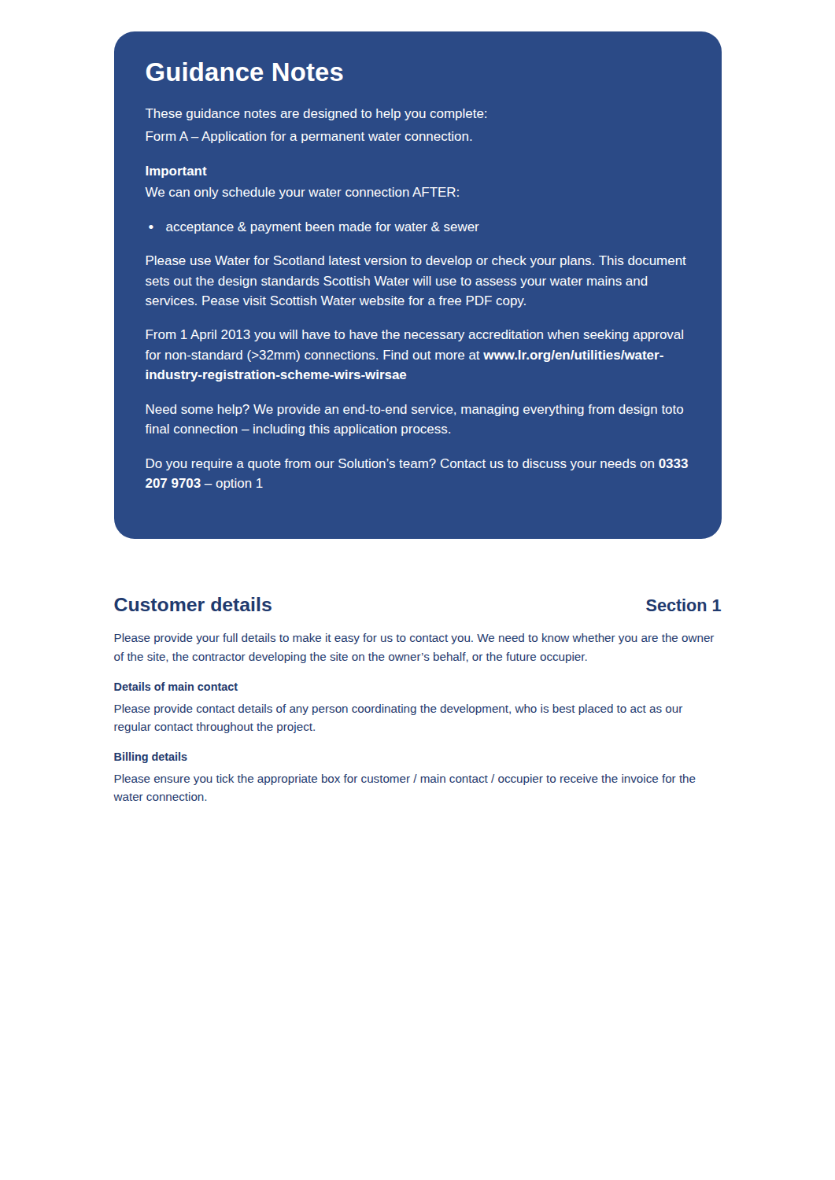Guidance Notes
These guidance notes are designed to help you complete:
Form A – Application for a permanent water connection.
Important
We can only schedule your water connection AFTER:
acceptance & payment been made for water & sewer
Please use Water for Scotland latest version to develop or check your plans. This document sets out the design standards Scottish Water will use to assess your water mains and services. Pease visit Scottish Water website for a free PDF copy.
From 1 April 2013 you will have to have the necessary accreditation when seeking approval for non-standard (>32mm) connections. Find out more at www.lr.org/en/utilities/water-industry-registration-scheme-wirs-wirsae
Need some help? We provide an end-to-end service, managing everything from design toto final connection – including this application process.
Do you require a quote from our Solution’s team? Contact us to discuss your needs on 0333 207 9703 – option 1
Customer details
Section 1
Please provide your full details to make it easy for us to contact you. We need to know whether you are the owner of the site, the contractor developing the site on the owner’s behalf, or the future occupier.
Details of main contact
Please provide contact details of any person coordinating the development, who is best placed to act as our regular contact throughout the project.
Billing details
Please ensure you tick the appropriate box for customer / main contact / occupier to receive the invoice for the water connection.